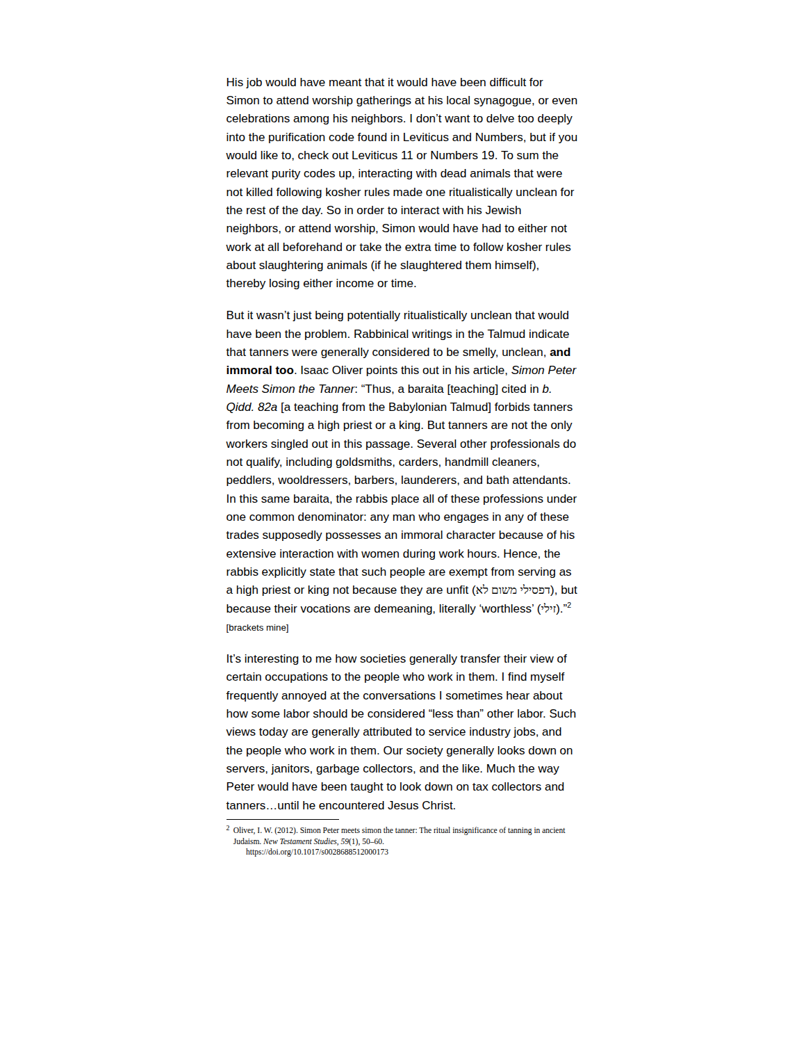His job would have meant that it would have been difficult for Simon to attend worship gatherings at his local synagogue, or even celebrations among his neighbors. I don’t want to delve too deeply into the purification code found in Leviticus and Numbers, but if you would like to, check out Leviticus 11 or Numbers 19. To sum the relevant purity codes up, interacting with dead animals that were not killed following kosher rules made one ritualistically unclean for the rest of the day. So in order to interact with his Jewish neighbors, or attend worship, Simon would have had to either not work at all beforehand or take the extra time to follow kosher rules about slaughtering animals (if he slaughtered them himself), thereby losing either income or time.
But it wasn’t just being potentially ritualistically unclean that would have been the problem. Rabbinical writings in the Talmud indicate that tanners were generally considered to be smelly, unclean, and immoral too. Isaac Oliver points this out in his article, Simon Peter Meets Simon the Tanner: “Thus, a baraita [teaching] cited in b. Qidd. 82a [a teaching from the Babylonian Talmud] forbids tanners from becoming a high priest or a king. But tanners are not the only workers singled out in this passage. Several other professionals do not qualify, including goldsmiths, carders, handmill cleaners, peddlers, wooldressers, barbers, launderers, and bath attendants. In this same baraita, the rabbis place all of these professions under one common denominator: any man who engages in any of these trades supposedly possesses an immoral character because of his extensive interaction with women during work hours. Hence, the rabbis explicitly state that such people are exempt from serving as a high priest or king not because they are unfit (דפסילי משום לא), but because their vocations are demeaning, literally ‘worthless’ (זילי).”2 [brackets mine]
It’s interesting to me how societies generally transfer their view of certain occupations to the people who work in them. I find myself frequently annoyed at the conversations I sometimes hear about how some labor should be considered “less than” other labor. Such views today are generally attributed to service industry jobs, and the people who work in them. Our society generally looks down on servers, janitors, garbage collectors, and the like. Much the way Peter would have been taught to look down on tax collectors and tanners…until he encountered Jesus Christ.
2 Oliver, I. W. (2012). Simon Peter meets simon the tanner: The ritual insignificance of tanning in ancient Judaism. New Testament Studies, 59(1), 50–60. https://doi.org/10.1017/s0028688512000173